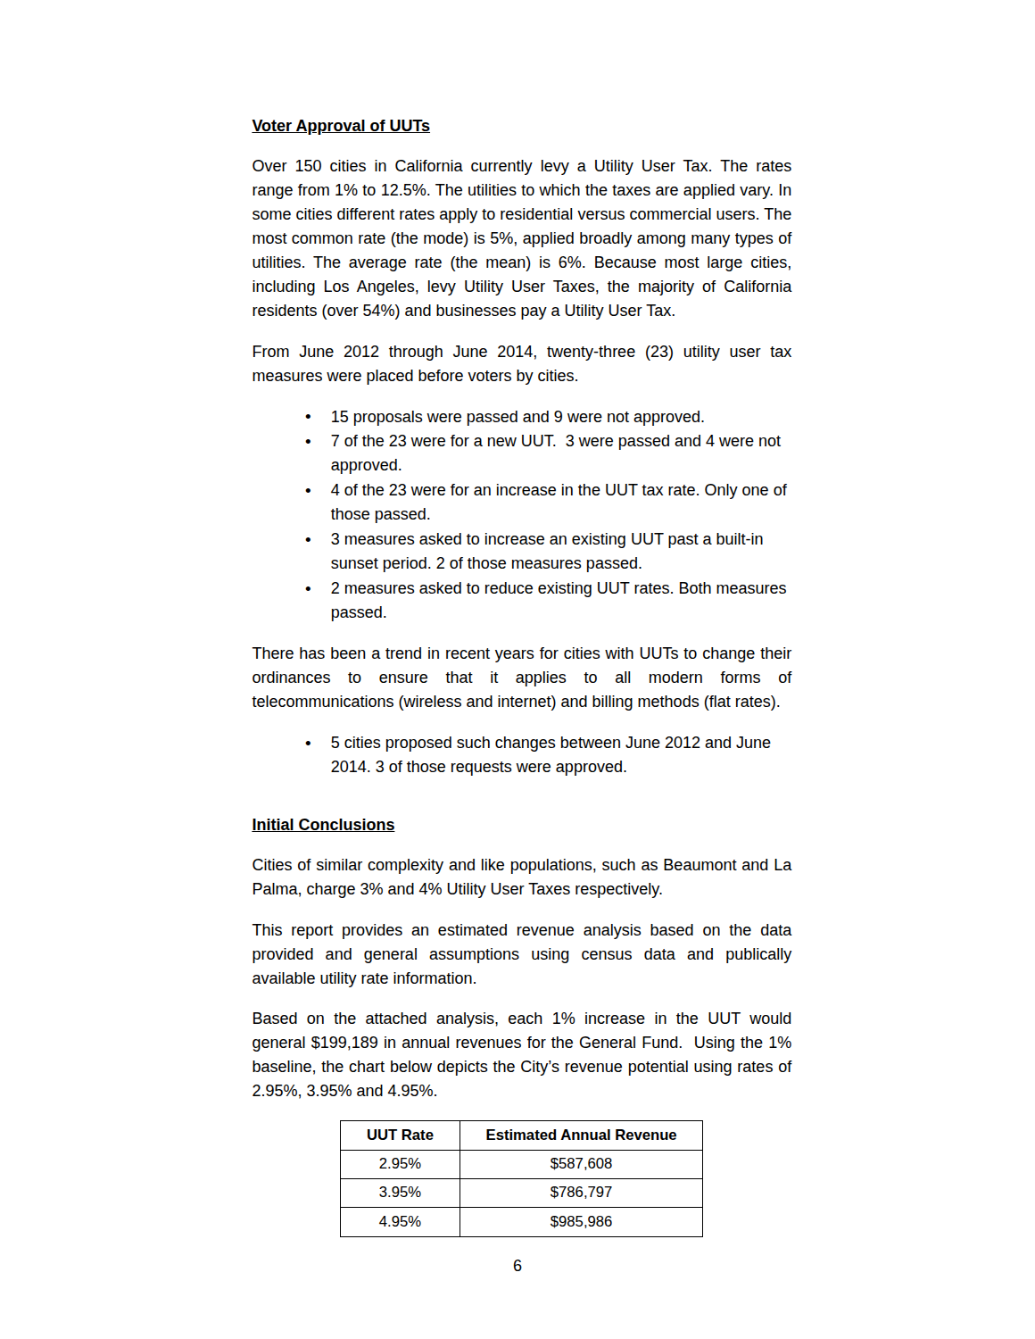Voter Approval of UUTs
Over 150 cities in California currently levy a Utility User Tax. The rates range from 1% to 12.5%. The utilities to which the taxes are applied vary. In some cities different rates apply to residential versus commercial users. The most common rate (the mode) is 5%, applied broadly among many types of utilities. The average rate (the mean) is 6%. Because most large cities, including Los Angeles, levy Utility User Taxes, the majority of California residents (over 54%) and businesses pay a Utility User Tax.
From June 2012 through June 2014, twenty-three (23) utility user tax measures were placed before voters by cities.
15 proposals were passed and 9 were not approved.
7 of the 23 were for a new UUT. 3 were passed and 4 were not approved.
4 of the 23 were for an increase in the UUT tax rate. Only one of those passed.
3 measures asked to increase an existing UUT past a built-in sunset period. 2 of those measures passed.
2 measures asked to reduce existing UUT rates. Both measures passed.
There has been a trend in recent years for cities with UUTs to change their ordinances to ensure that it applies to all modern forms of telecommunications (wireless and internet) and billing methods (flat rates).
5 cities proposed such changes between June 2012 and June 2014. 3 of those requests were approved.
Initial Conclusions
Cities of similar complexity and like populations, such as Beaumont and La Palma, charge 3% and 4% Utility User Taxes respectively.
This report provides an estimated revenue analysis based on the data provided and general assumptions using census data and publically available utility rate information.
Based on the attached analysis, each 1% increase in the UUT would general $199,189 in annual revenues for the General Fund. Using the 1% baseline, the chart below depicts the City’s revenue potential using rates of 2.95%, 3.95% and 4.95%.
| UUT Rate | Estimated Annual Revenue |
| --- | --- |
| 2.95% | $587,608 |
| 3.95% | $786,797 |
| 4.95% | $985,986 |
6